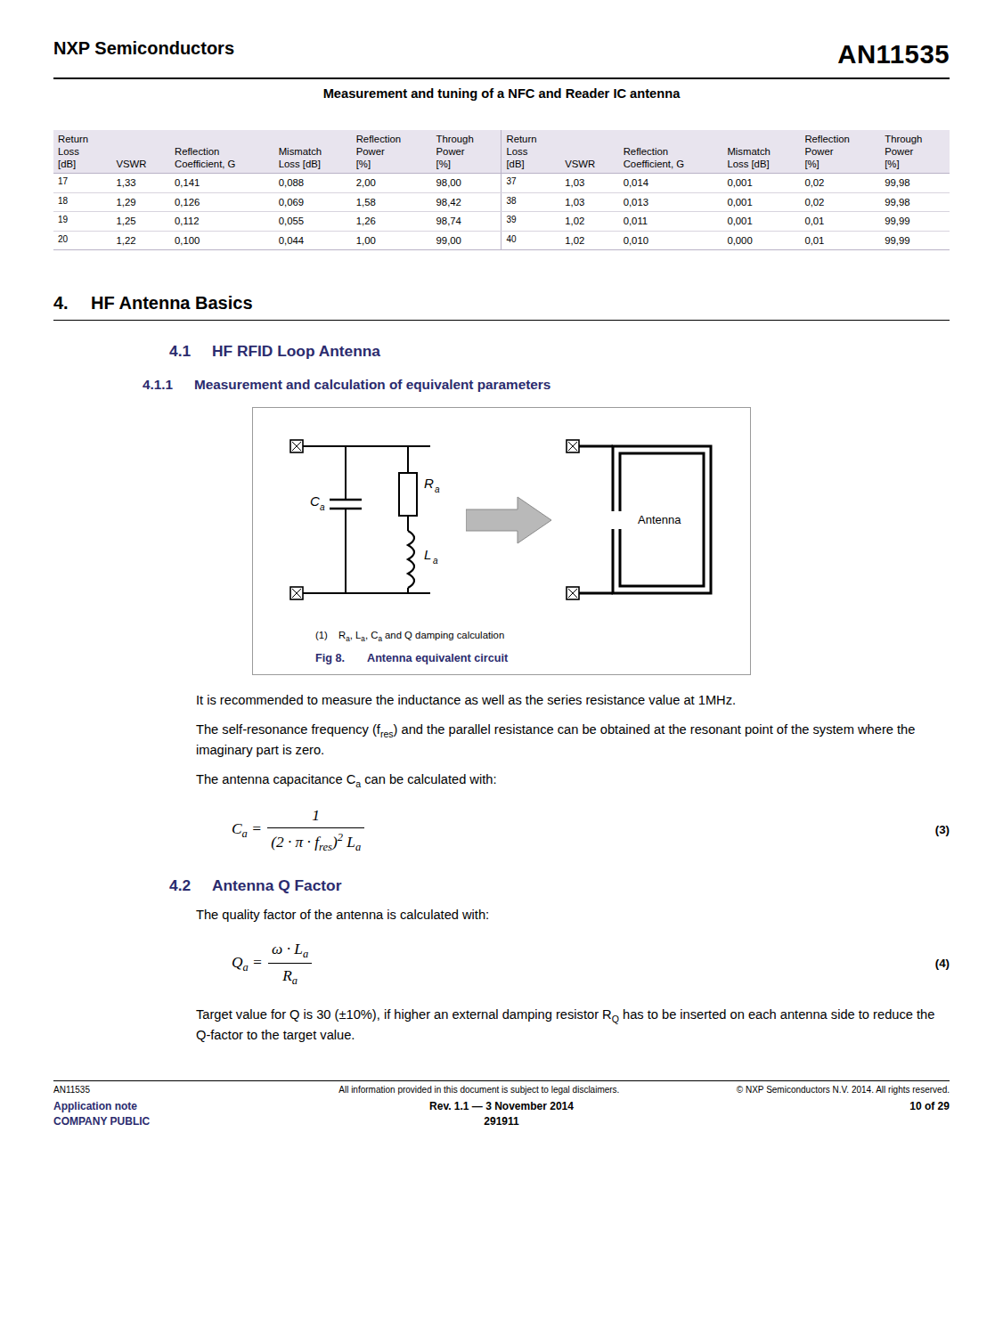NXP Semiconductors
AN11535
Measurement and tuning of a NFC and Reader IC antenna
| Return Loss [dB] | VSWR | Reflection Coefficient, G | Mismatch Loss [dB] | Reflection Power [%] | Through Power [%] | Return Loss [dB] | VSWR | Reflection Coefficient, G | Mismatch Loss [dB] | Reflection Power [%] | Through Power [%] |
| --- | --- | --- | --- | --- | --- | --- | --- | --- | --- | --- | --- |
| 17 | 1,33 | 0,141 | 0,088 | 2,00 | 98,00 | 37 | 1,03 | 0,014 | 0,001 | 0,02 | 99,98 |
| 18 | 1,29 | 0,126 | 0,069 | 1,58 | 98,42 | 38 | 1,03 | 0,013 | 0,001 | 0,02 | 99,98 |
| 19 | 1,25 | 0,112 | 0,055 | 1,26 | 98,74 | 39 | 1,02 | 0,011 | 0,001 | 0,01 | 99,99 |
| 20 | 1,22 | 0,100 | 0,044 | 1,00 | 99,00 | 40 | 1,02 | 0,010 | 0,000 | 0,01 | 99,99 |
4. HF Antenna Basics
4.1 HF RFID Loop Antenna
4.1.1 Measurement and calculation of equivalent parameters
C a R a L a
Antenna
(1) Ra, La, Ca and Q damping calculation
Fig 8. Antenna equivalent circuit
It is recommended to measure the inductance as well as the series resistance value at 1MHz.
The self-resonance frequency (fres) and the parallel resistance can be obtained at the resonant point of the system where the imaginary part is zero.
The antenna capacitance Ca can be calculated with:
Ca = 1 (2 · π · fres)2 La
(3)
4.2 Antenna Q Factor
The quality factor of the antenna is calculated with:
Qa = ω · La Ra
(4)
Target value for Q is 30 (±10%), if higher an external damping resistor RQ has to be inserted on each antenna side to reduce the Q-factor to the target value.
AN11535
All information provided in this document is subject to legal disclaimers.
© NXP Semiconductors N.V. 2014. All rights reserved.
Application noteCOMPANY PUBLIC
Rev. 1.1 — 3 November 2014291911
10 of 29